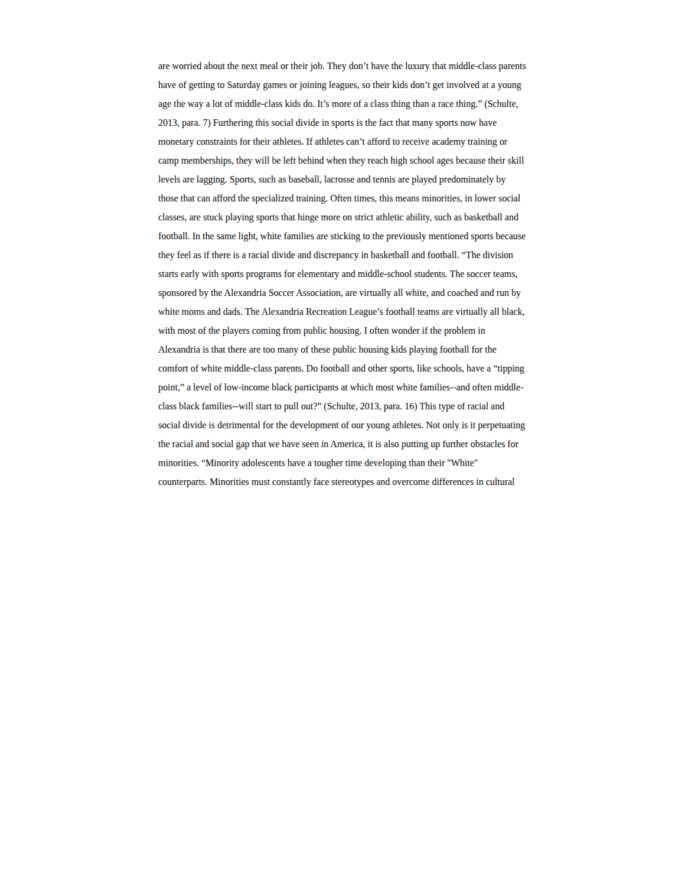are worried about the next meal or their job. They don’t have the luxury that middle-class parents have of getting to Saturday games or joining leagues, so their kids don’t get involved at a young age the way a lot of middle-class kids do. It’s more of a class thing than a race thing.” (Schulte, 2013, para. 7) Furthering this social divide in sports is the fact that many sports now have monetary constraints for their athletes. If athletes can’t afford to receive academy training or camp memberships, they will be left behind when they reach high school ages because their skill levels are lagging. Sports, such as baseball, lacrosse and tennis are played predominately by those that can afford the specialized training. Often times, this means minorities, in lower social classes, are stuck playing sports that hinge more on strict athletic ability, such as basketball and football. In the same light, white families are sticking to the previously mentioned sports because they feel as if there is a racial divide and discrepancy in basketball and football. “The division starts early with sports programs for elementary and middle-school students. The soccer teams, sponsored by the Alexandria Soccer Association, are virtually all white, and coached and run by white moms and dads. The Alexandria Recreation League’s football teams are virtually all black, with most of the players coming from public housing. I often wonder if the problem in Alexandria is that there are too many of these public housing kids playing football for the comfort of white middle-class parents. Do football and other sports, like schools, have a “tipping point,” a level of low-income black participants at which most white families--and often middle-class black families--will start to pull out?” (Schulte, 2013, para. 16) This type of racial and social divide is detrimental for the development of our young athletes. Not only is it perpetuating the racial and social gap that we have seen in America, it is also putting up further obstacles for minorities. “Minority adolescents have a tougher time developing than their "White" counterparts. Minorities must constantly face stereotypes and overcome differences in cultural